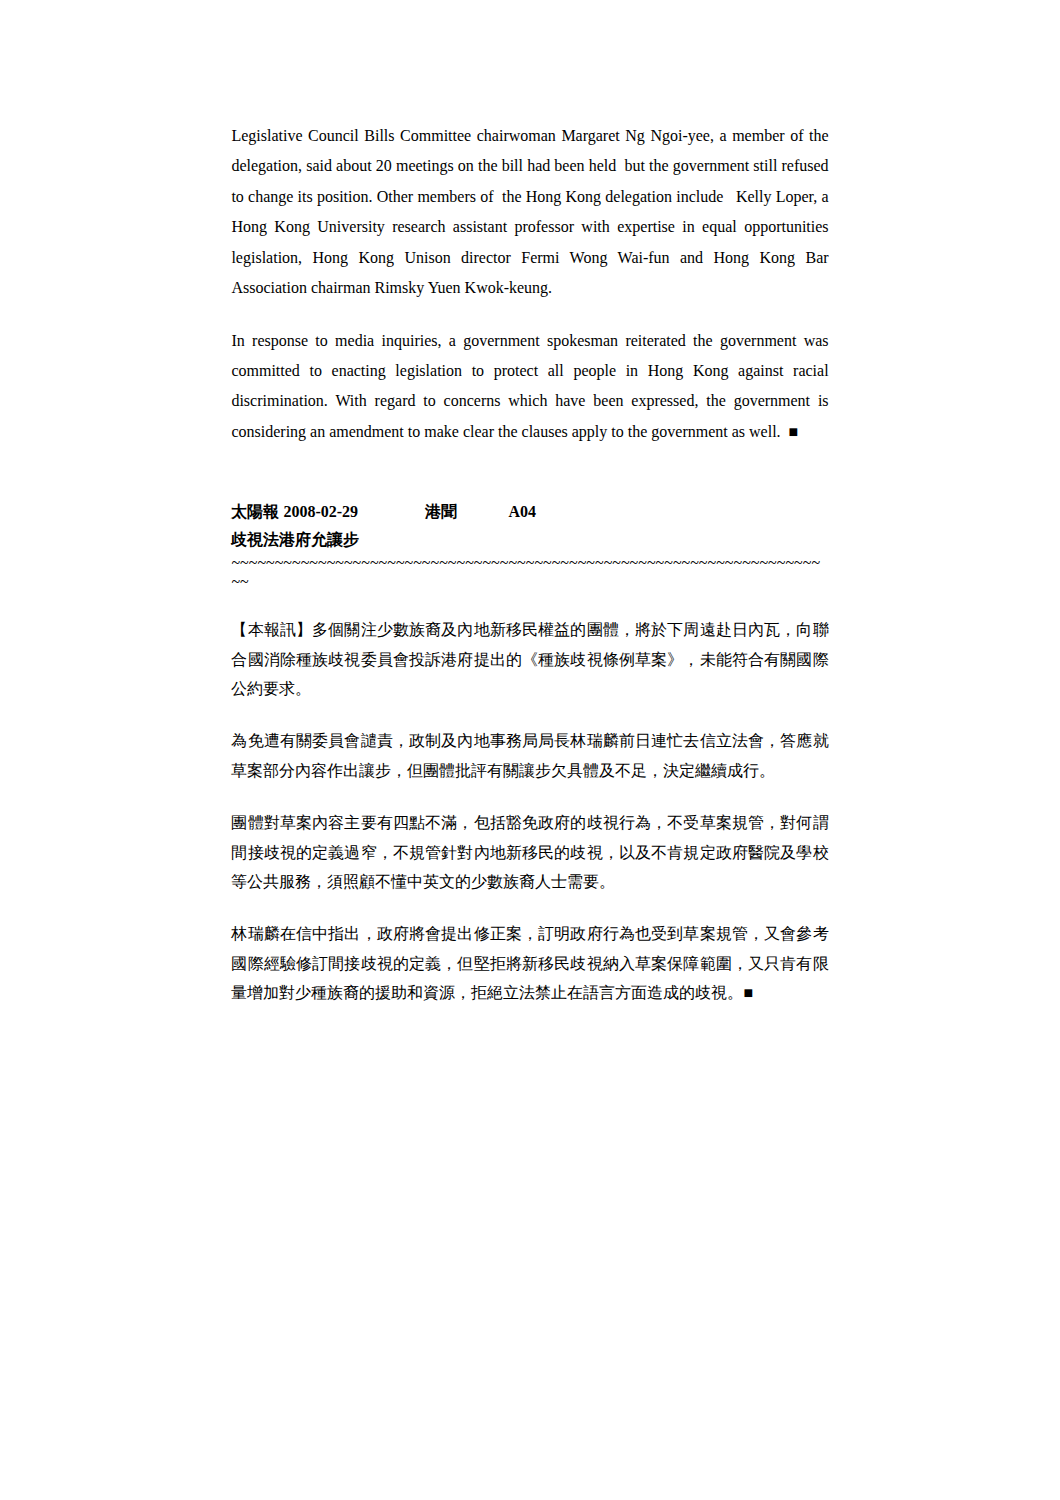Legislative Council Bills Committee chairwoman Margaret Ng Ngoi-yee, a member of the delegation, said about 20 meetings on the bill had been held but the government still refused to change its position. Other members of the Hong Kong delegation include Kelly Loper, a Hong Kong University research assistant professor with expertise in equal opportunities legislation, Hong Kong Unison director Fermi Wong Wai-fun and Hong Kong Bar Association chairman Rimsky Yuen Kwok-keung.
In response to media inquiries, a government spokesman reiterated the government was committed to enacting legislation to protect all people in Hong Kong against racial discrimination. With regard to concerns which have been expressed, the government is considering an amendment to make clear the clauses apply to the government as well. ■
太陽報 2008-02-29 港聞 A04
歧視法港府允讓步
~~~~~~~~~~~~~~~~~~~~~~~~~~~~~~~~~~~~~~~~~~~~~~~~~~~~~~~~~~~~~~~~~~~~~~
【本報訊】多個關注少數族裔及內地新移民權益的團體，將於下周遠赴日內瓦，向聯合國消除種族歧視委員會投訴港府提出的《種族歧視條例草案》，未能符合有關國際公約要求。
為免遭有關委員會譴責，政制及內地事務局局長林瑞麟前日連忙去信立法會，答應就草案部分內容作出讓步，但團體批評有關讓步欠具體及不足，決定繼續成行。
團體對草案內容主要有四點不滿，包括豁免政府的歧視行為，不受草案規管，對何謂間接歧視的定義過窄，不規管針對內地新移民的歧視，以及不肯規定政府醫院及學校等公共服務，須照顧不懂中英文的少數族裔人士需要。
林瑞麟在信中指出，政府將會提出修正案，訂明政府行為也受到草案規管，又會參考國際經驗修訂間接歧視的定義，但堅拒將新移民歧視納入草案保障範圍，又只肯有限量增加對少種族裔的援助和資源，拒絕立法禁止在語言方面造成的歧視。■